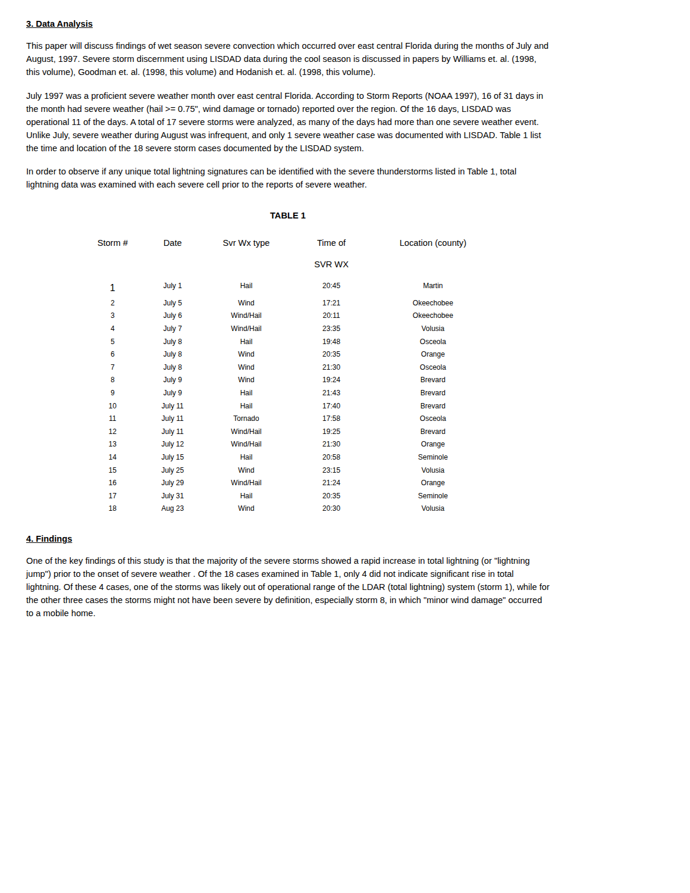3. Data Analysis
This paper will discuss findings of wet season severe convection which occurred over east central Florida during the months of July and August, 1997. Severe storm discernment using LISDAD data during the cool season is discussed in papers by Williams et. al. (1998, this volume), Goodman et. al. (1998, this volume) and Hodanish et. al. (1998, this volume).
July 1997 was a proficient severe weather month over east central Florida. According to Storm Reports (NOAA 1997), 16 of 31 days in the month had severe weather (hail >= 0.75", wind damage or tornado) reported over the region. Of the 16 days, LISDAD was operational 11 of the days. A total of 17 severe storms were analyzed, as many of the days had more than one severe weather event. Unlike July, severe weather during August was infrequent, and only 1 severe weather case was documented with LISDAD. Table 1 list the time and location of the 18 severe storm cases documented by the LISDAD system.
In order to observe if any unique total lightning signatures can be identified with the severe thunderstorms listed in Table 1, total lightning data was examined with each severe cell prior to the reports of severe weather.
TABLE 1
| Storm # | Date | Svr Wx type | Time of | Location (county) |
| --- | --- | --- | --- | --- |
| | | | SVR WX | |
| 1 | July 1 | Hail | 20:45 | Martin |
| 2 | July 5 | Wind | 17:21 | Okeechobee |
| 3 | July 6 | Wind/Hail | 20:11 | Okeechobee |
| 4 | July 7 | Wind/Hail | 23:35 | Volusia |
| 5 | July 8 | Hail | 19:48 | Osceola |
| 6 | July 8 | Wind | 20:35 | Orange |
| 7 | July 8 | Wind | 21:30 | Osceola |
| 8 | July 9 | Wind | 19:24 | Brevard |
| 9 | July 9 | Hail | 21:43 | Brevard |
| 10 | July 11 | Hail | 17:40 | Brevard |
| 11 | July 11 | Tornado | 17:58 | Osceola |
| 12 | July 11 | Wind/Hail | 19:25 | Brevard |
| 13 | July 12 | Wind/Hail | 21:30 | Orange |
| 14 | July 15 | Hail | 20:58 | Seminole |
| 15 | July 25 | Wind | 23:15 | Volusia |
| 16 | July 29 | Wind/Hail | 21:24 | Orange |
| 17 | July 31 | Hail | 20:35 | Seminole |
| 18 | Aug 23 | Wind | 20:30 | Volusia |
4. Findings
One of the key findings of this study is that the majority of the severe storms showed a rapid increase in total lightning (or "lightning jump") prior to the onset of severe weather . Of the 18 cases examined in Table 1, only 4 did not indicate significant rise in total lightning. Of these 4 cases, one of the storms was likely out of operational range of the LDAR (total lightning) system (storm 1), while for the other three cases the storms might not have been severe by definition, especially storm 8, in which "minor wind damage" occurred to a mobile home.